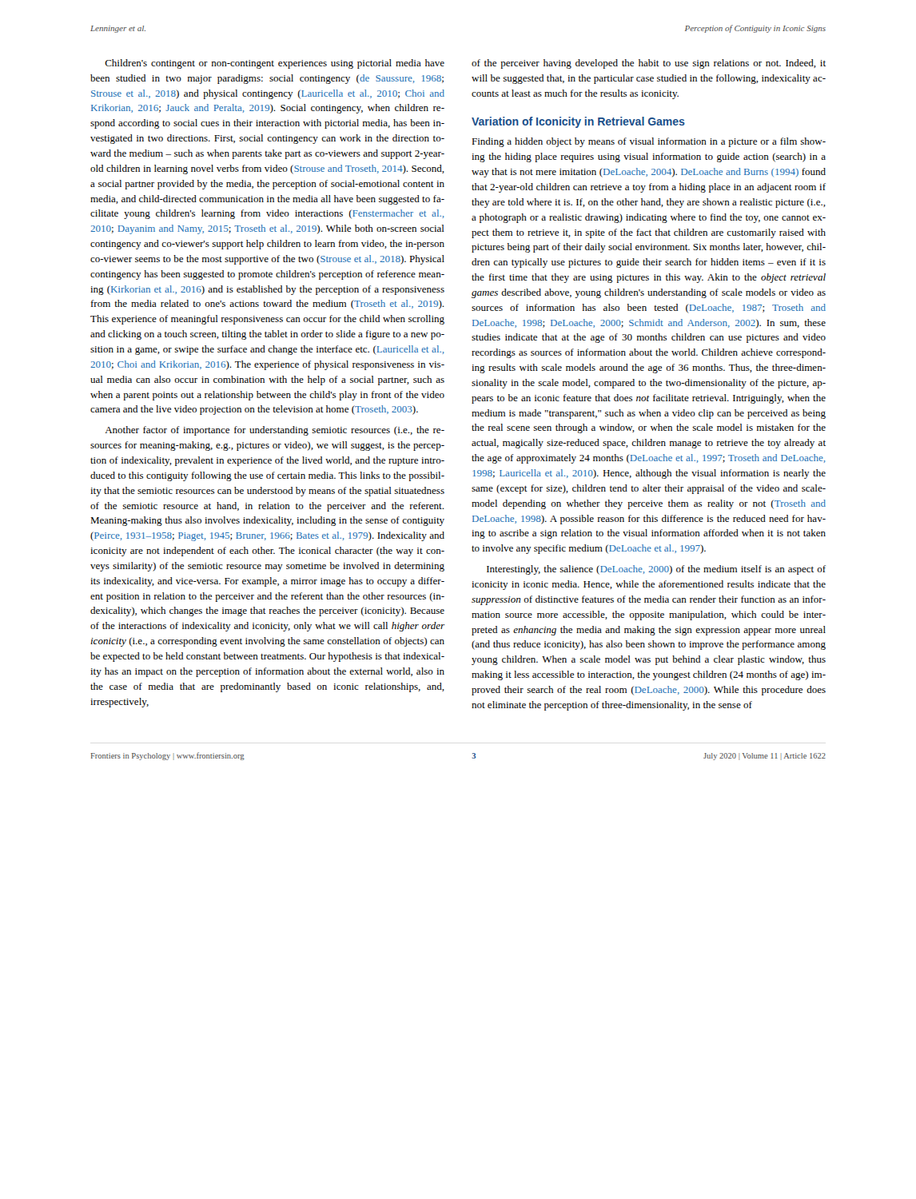Lenninger et al.
Perception of Contiguity in Iconic Signs
Children's contingent or non-contingent experiences using pictorial media have been studied in two major paradigms: social contingency (de Saussure, 1968; Strouse et al., 2018) and physical contingency (Lauricella et al., 2010; Choi and Krikorian, 2016; Jauck and Peralta, 2019). Social contingency, when children respond according to social cues in their interaction with pictorial media, has been investigated in two directions. First, social contingency can work in the direction toward the medium – such as when parents take part as co-viewers and support 2-year-old children in learning novel verbs from video (Strouse and Troseth, 2014). Second, a social partner provided by the media, the perception of social-emotional content in media, and child-directed communication in the media all have been suggested to facilitate young children's learning from video interactions (Fenstermacher et al., 2010; Dayanim and Namy, 2015; Troseth et al., 2019). While both on-screen social contingency and co-viewer's support help children to learn from video, the in-person co-viewer seems to be the most supportive of the two (Strouse et al., 2018). Physical contingency has been suggested to promote children's perception of reference meaning (Kirkorian et al., 2016) and is established by the perception of a responsiveness from the media related to one's actions toward the medium (Troseth et al., 2019). This experience of meaningful responsiveness can occur for the child when scrolling and clicking on a touch screen, tilting the tablet in order to slide a figure to a new position in a game, or swipe the surface and change the interface etc. (Lauricella et al., 2010; Choi and Krikorian, 2016). The experience of physical responsiveness in visual media can also occur in combination with the help of a social partner, such as when a parent points out a relationship between the child's play in front of the video camera and the live video projection on the television at home (Troseth, 2003).
Another factor of importance for understanding semiotic resources (i.e., the resources for meaning-making, e.g., pictures or video), we will suggest, is the perception of indexicality, prevalent in experience of the lived world, and the rupture introduced to this contiguity following the use of certain media. This links to the possibility that the semiotic resources can be understood by means of the spatial situatedness of the semiotic resource at hand, in relation to the perceiver and the referent. Meaning-making thus also involves indexicality, including in the sense of contiguity (Peirce, 1931–1958; Piaget, 1945; Bruner, 1966; Bates et al., 1979). Indexicality and iconicity are not independent of each other. The iconical character (the way it conveys similarity) of the semiotic resource may sometime be involved in determining its indexicality, and vice-versa. For example, a mirror image has to occupy a different position in relation to the perceiver and the referent than the other resources (indexicality), which changes the image that reaches the perceiver (iconicity). Because of the interactions of indexicality and iconicity, only what we will call higher order iconicity (i.e., a corresponding event involving the same constellation of objects) can be expected to be held constant between treatments. Our hypothesis is that indexicality has an impact on the perception of information about the external world, also in the case of media that are predominantly based on iconic relationships, and, irrespectively,
of the perceiver having developed the habit to use sign relations or not. Indeed, it will be suggested that, in the particular case studied in the following, indexicality accounts at least as much for the results as iconicity.
Variation of Iconicity in Retrieval Games
Finding a hidden object by means of visual information in a picture or a film showing the hiding place requires using visual information to guide action (search) in a way that is not mere imitation (DeLoache, 2004). DeLoache and Burns (1994) found that 2-year-old children can retrieve a toy from a hiding place in an adjacent room if they are told where it is. If, on the other hand, they are shown a realistic picture (i.e., a photograph or a realistic drawing) indicating where to find the toy, one cannot expect them to retrieve it, in spite of the fact that children are customarily raised with pictures being part of their daily social environment. Six months later, however, children can typically use pictures to guide their search for hidden items – even if it is the first time that they are using pictures in this way. Akin to the object retrieval games described above, young children's understanding of scale models or video as sources of information has also been tested (DeLoache, 1987; Troseth and DeLoache, 1998; DeLoache, 2000; Schmidt and Anderson, 2002). In sum, these studies indicate that at the age of 30 months children can use pictures and video recordings as sources of information about the world. Children achieve corresponding results with scale models around the age of 36 months. Thus, the three-dimensionality in the scale model, compared to the two-dimensionality of the picture, appears to be an iconic feature that does not facilitate retrieval. Intriguingly, when the medium is made "transparent," such as when a video clip can be perceived as being the real scene seen through a window, or when the scale model is mistaken for the actual, magically size-reduced space, children manage to retrieve the toy already at the age of approximately 24 months (DeLoache et al., 1997; Troseth and DeLoache, 1998; Lauricella et al., 2010). Hence, although the visual information is nearly the same (except for size), children tend to alter their appraisal of the video and scale-model depending on whether they perceive them as reality or not (Troseth and DeLoache, 1998). A possible reason for this difference is the reduced need for having to ascribe a sign relation to the visual information afforded when it is not taken to involve any specific medium (DeLoache et al., 1997).
Interestingly, the salience (DeLoache, 2000) of the medium itself is an aspect of iconicity in iconic media. Hence, while the aforementioned results indicate that the suppression of distinctive features of the media can render their function as an information source more accessible, the opposite manipulation, which could be interpreted as enhancing the media and making the sign expression appear more unreal (and thus reduce iconicity), has also been shown to improve the performance among young children. When a scale model was put behind a clear plastic window, thus making it less accessible to interaction, the youngest children (24 months of age) improved their search of the real room (DeLoache, 2000). While this procedure does not eliminate the perception of three-dimensionality, in the sense of
Frontiers in Psychology | www.frontiersin.org
3
July 2020 | Volume 11 | Article 1622